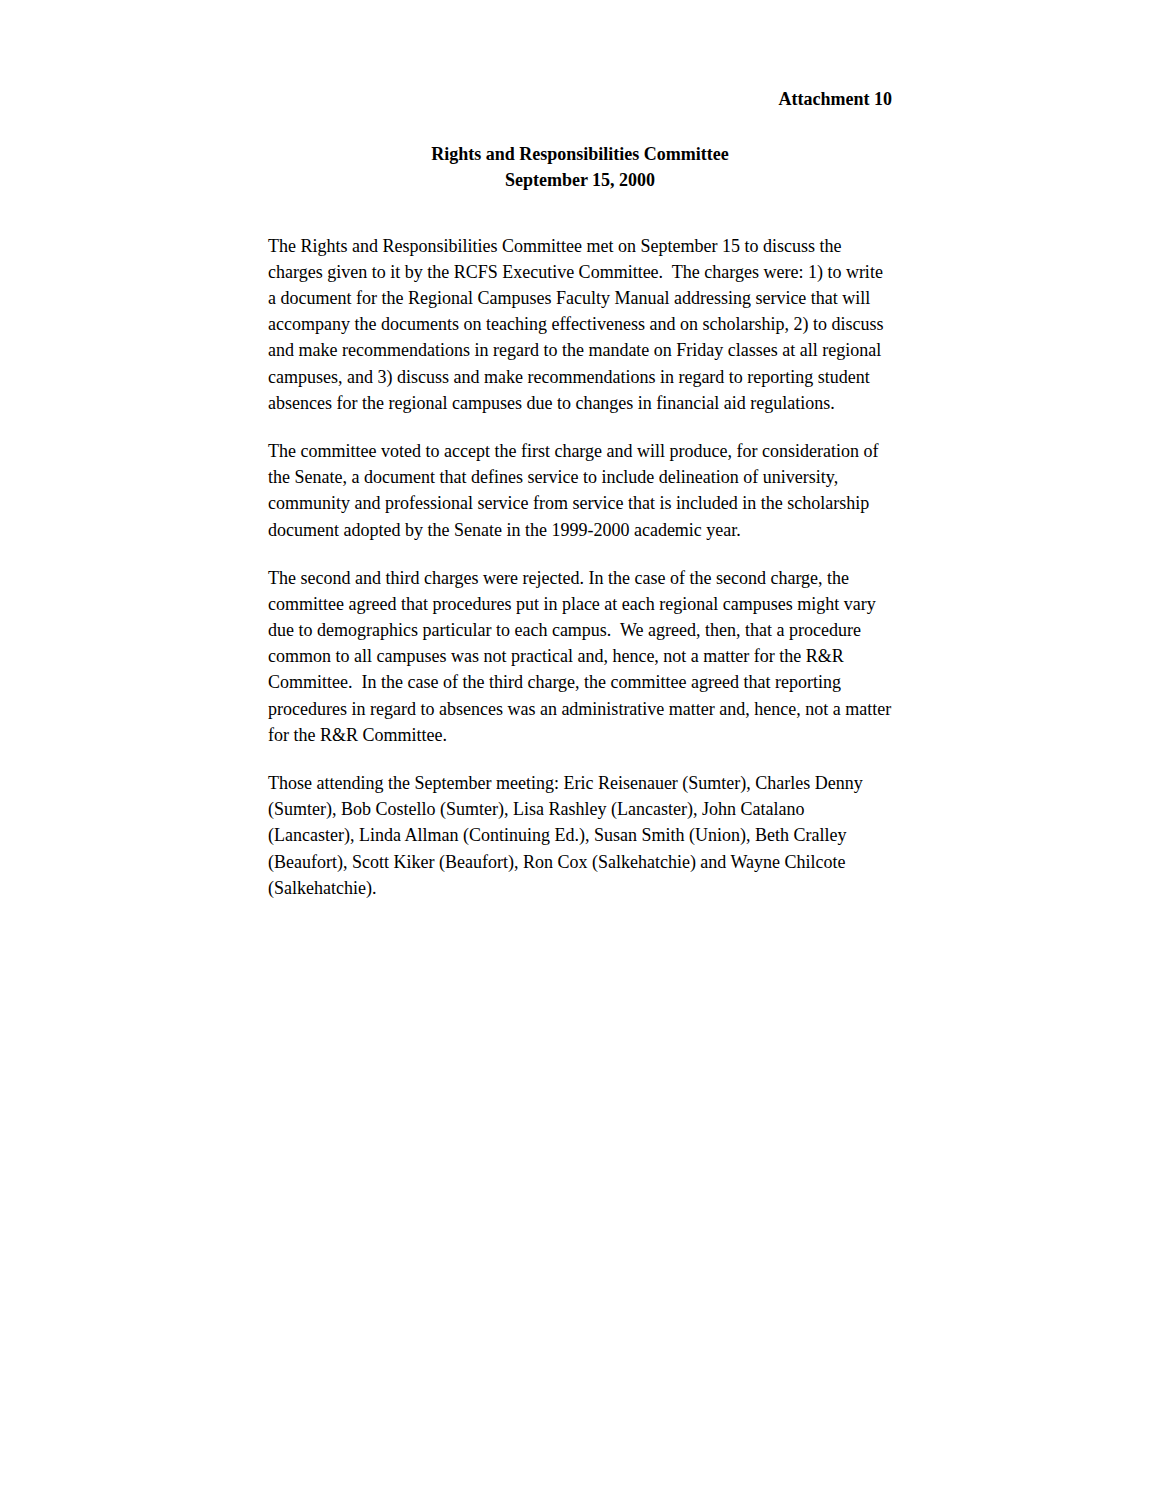Attachment 10
Rights and Responsibilities Committee
September 15, 2000
The Rights and Responsibilities Committee met on September 15 to discuss the charges given to it by the RCFS Executive Committee. The charges were: 1) to write a document for the Regional Campuses Faculty Manual addressing service that will accompany the documents on teaching effectiveness and on scholarship, 2) to discuss and make recommendations in regard to the mandate on Friday classes at all regional campuses, and 3) discuss and make recommendations in regard to reporting student absences for the regional campuses due to changes in financial aid regulations.
The committee voted to accept the first charge and will produce, for consideration of the Senate, a document that defines service to include delineation of university, community and professional service from service that is included in the scholarship document adopted by the Senate in the 1999-2000 academic year.
The second and third charges were rejected. In the case of the second charge, the committee agreed that procedures put in place at each regional campuses might vary due to demographics particular to each campus. We agreed, then, that a procedure common to all campuses was not practical and, hence, not a matter for the R&R Committee. In the case of the third charge, the committee agreed that reporting procedures in regard to absences was an administrative matter and, hence, not a matter for the R&R Committee.
Those attending the September meeting: Eric Reisenauer (Sumter), Charles Denny (Sumter), Bob Costello (Sumter), Lisa Rashley (Lancaster), John Catalano (Lancaster), Linda Allman (Continuing Ed.), Susan Smith (Union), Beth Cralley (Beaufort), Scott Kiker (Beaufort), Ron Cox (Salkehatchie) and Wayne Chilcote (Salkehatchie).